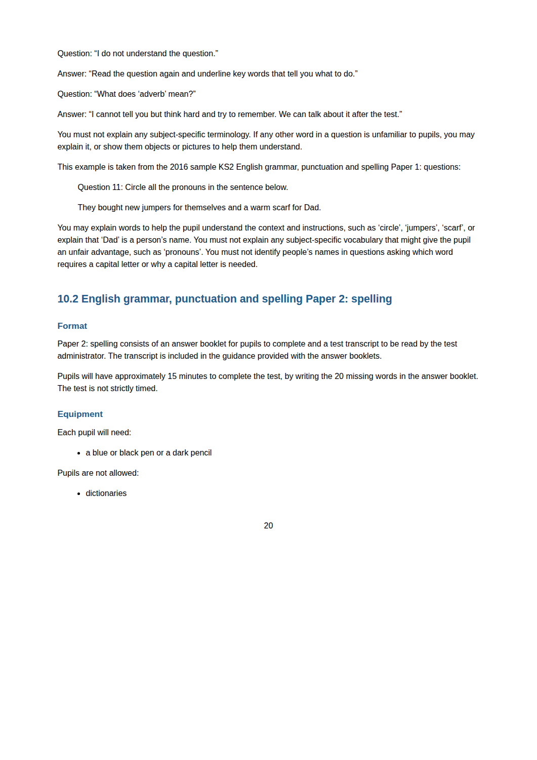Question: “I do not understand the question.”
Answer: “Read the question again and underline key words that tell you what to do.”
Question: “What does ‘adverb’ mean?”
Answer: “I cannot tell you but think hard and try to remember. We can talk about it after the test.”
You must not explain any subject-specific terminology. If any other word in a question is unfamiliar to pupils, you may explain it, or show them objects or pictures to help them understand.
This example is taken from the 2016 sample KS2 English grammar, punctuation and spelling Paper 1: questions:
Question 11: Circle all the pronouns in the sentence below.
They bought new jumpers for themselves and a warm scarf for Dad.
You may explain words to help the pupil understand the context and instructions, such as ‘circle’, ‘jumpers’, ‘scarf’, or explain that ‘Dad’ is a person’s name. You must not explain any subject-specific vocabulary that might give the pupil an unfair advantage, such as ‘pronouns’. You must not identify people’s names in questions asking which word requires a capital letter or why a capital letter is needed.
10.2 English grammar, punctuation and spelling Paper 2: spelling
Format
Paper 2: spelling consists of an answer booklet for pupils to complete and a test transcript to be read by the test administrator. The transcript is included in the guidance provided with the answer booklets.
Pupils will have approximately 15 minutes to complete the test, by writing the 20 missing words in the answer booklet. The test is not strictly timed.
Equipment
Each pupil will need:
a blue or black pen or a dark pencil
Pupils are not allowed:
dictionaries
20